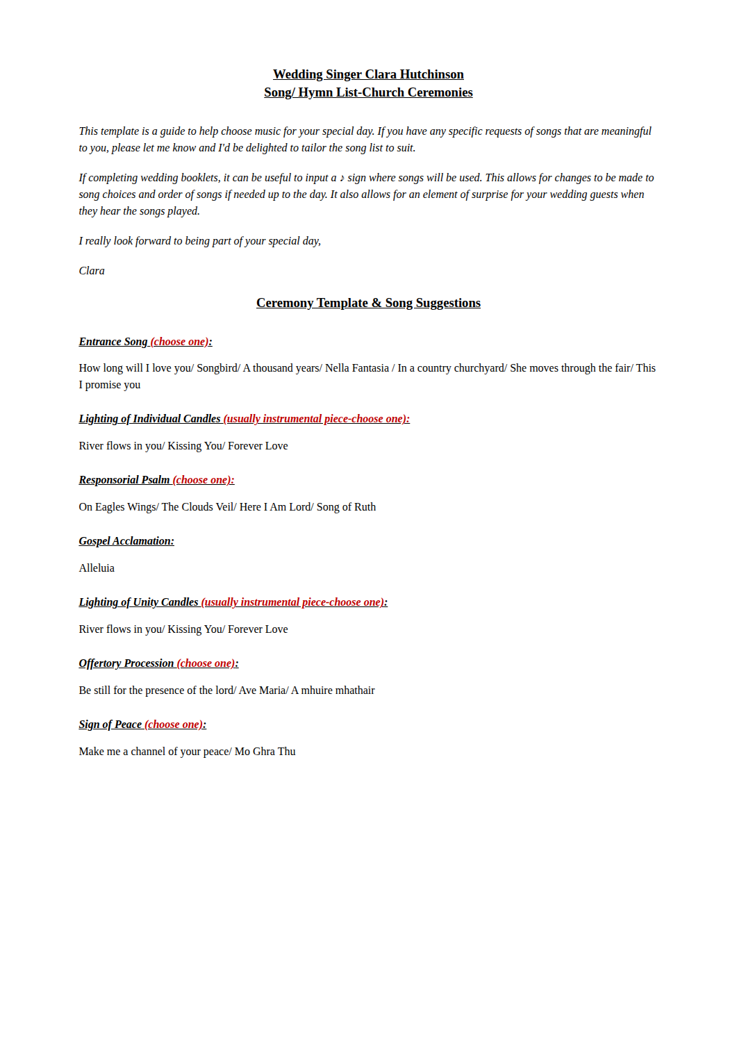Wedding Singer Clara Hutchinson Song/ Hymn List-Church Ceremonies
This template is a guide to help choose music for your special day. If you have any specific requests of songs that are meaningful to you, please let me know and I'd be delighted to tailor the song list to suit.
If completing wedding booklets, it can be useful to input a ♪ sign where songs will be used. This allows for changes to be made to song choices and order of songs if needed up to the day. It also allows for an element of surprise for your wedding guests when they hear the songs played.
I really look forward to being part of your special day,
Clara
Ceremony Template & Song Suggestions
Entrance Song (choose one):
How long will I love you/ Songbird/ A thousand years/ Nella Fantasia / In a country churchyard/ She moves through the fair/ This I promise you
Lighting of Individual Candles (usually instrumental piece-choose one):
River flows in you/ Kissing You/ Forever Love
Responsorial Psalm (choose one):
On Eagles Wings/ The Clouds Veil/ Here I Am Lord/ Song of Ruth
Gospel Acclamation:
Alleluia
Lighting of Unity Candles (usually instrumental piece-choose one):
River flows in you/ Kissing You/ Forever Love
Offertory Procession (choose one):
Be still for the presence of the lord/ Ave Maria/ A mhuire mhathair
Sign of Peace (choose one):
Make me a channel of your peace/ Mo Ghra Thu